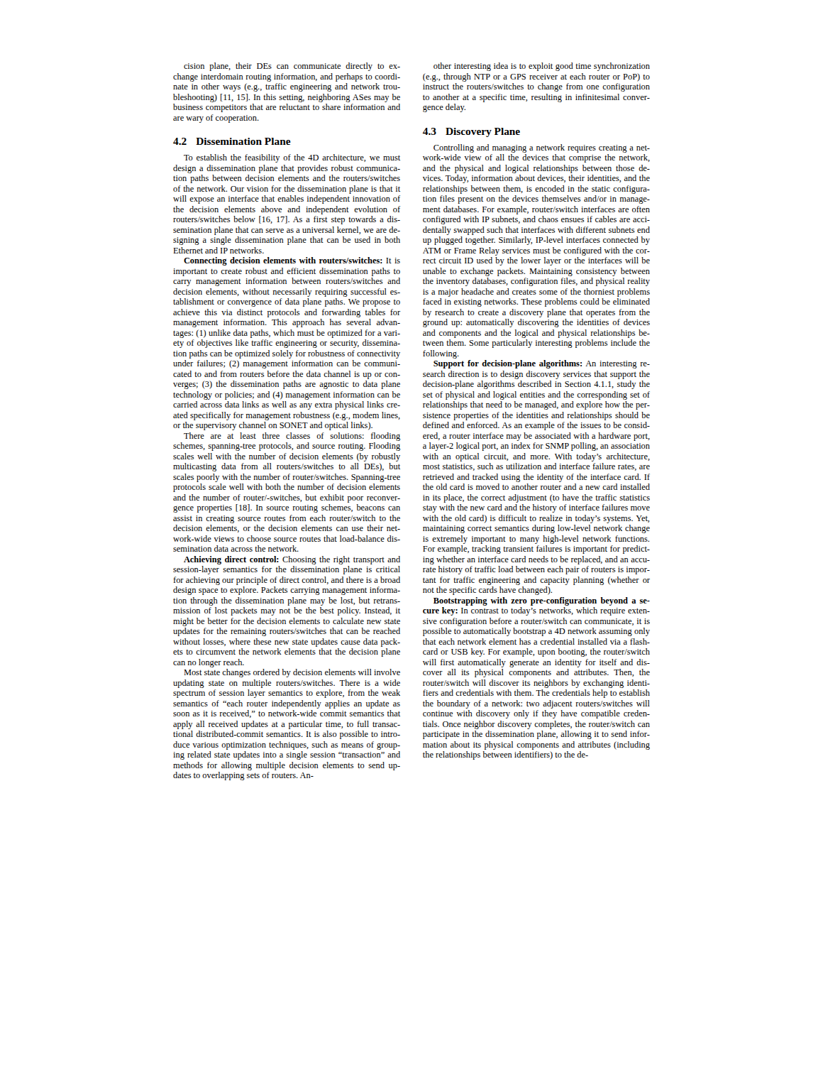cision plane, their DEs can communicate directly to exchange interdomain routing information, and perhaps to coordinate in other ways (e.g., traffic engineering and network troubleshooting) [11, 15]. In this setting, neighboring ASes may be business competitors that are reluctant to share information and are wary of cooperation.
4.2 Dissemination Plane
To establish the feasibility of the 4D architecture, we must design a dissemination plane that provides robust communication paths between decision elements and the routers/switches of the network. Our vision for the dissemination plane is that it will expose an interface that enables independent innovation of the decision elements above and independent evolution of routers/switches below [16, 17]. As a first step towards a dissemination plane that can serve as a universal kernel, we are designing a single dissemination plane that can be used in both Ethernet and IP networks.
Connecting decision elements with routers/switches: It is important to create robust and efficient dissemination paths to carry management information between routers/switches and decision elements, without necessarily requiring successful establishment or convergence of data plane paths. We propose to achieve this via distinct protocols and forwarding tables for management information. This approach has several advantages: (1) unlike data paths, which must be optimized for a variety of objectives like traffic engineering or security, dissemination paths can be optimized solely for robustness of connectivity under failures; (2) management information can be communicated to and from routers before the data channel is up or converges; (3) the dissemination paths are agnostic to data plane technology or policies; and (4) management information can be carried across data links as well as any extra physical links created specifically for management robustness (e.g., modem lines, or the supervisory channel on SONET and optical links).
There are at least three classes of solutions: flooding schemes, spanning-tree protocols, and source routing. Flooding scales well with the number of decision elements (by robustly multicasting data from all routers/switches to all DEs), but scales poorly with the number of router/switches. Spanning-tree protocols scale well with both the number of decision elements and the number of router/-switches, but exhibit poor reconvergence properties [18]. In source routing schemes, beacons can assist in creating source routes from each router/switch to the decision elements, or the decision elements can use their network-wide views to choose source routes that load-balance dissemination data across the network.
Achieving direct control: Choosing the right transport and session-layer semantics for the dissemination plane is critical for achieving our principle of direct control, and there is a broad design space to explore. Packets carrying management information through the dissemination plane may be lost, but retransmission of lost packets may not be the best policy. Instead, it might be better for the decision elements to calculate new state updates for the remaining routers/switches that can be reached without losses, where these new state updates cause data packets to circumvent the network elements that the decision plane can no longer reach.
Most state changes ordered by decision elements will involve updating state on multiple routers/switches. There is a wide spectrum of session layer semantics to explore, from the weak semantics of “each router independently applies an update as soon as it is received,” to network-wide commit semantics that apply all received updates at a particular time, to full transactional distributed-commit semantics. It is also possible to introduce various optimization techniques, such as means of grouping related state updates into a single session “transaction” and methods for allowing multiple decision elements to send updates to overlapping sets of routers. An-
other interesting idea is to exploit good time synchronization (e.g., through NTP or a GPS receiver at each router or PoP) to instruct the routers/switches to change from one configuration to another at a specific time, resulting in infinitesimal convergence delay.
4.3 Discovery Plane
Controlling and managing a network requires creating a network-wide view of all the devices that comprise the network, and the physical and logical relationships between those devices. Today, information about devices, their identities, and the relationships between them, is encoded in the static configuration files present on the devices themselves and/or in management databases. For example, router/switch interfaces are often configured with IP subnets, and chaos ensues if cables are accidentally swapped such that interfaces with different subnets end up plugged together. Similarly, IP-level interfaces connected by ATM or Frame Relay services must be configured with the correct circuit ID used by the lower layer or the interfaces will be unable to exchange packets. Maintaining consistency between the inventory databases, configuration files, and physical reality is a major headache and creates some of the thorniest problems faced in existing networks. These problems could be eliminated by research to create a discovery plane that operates from the ground up: automatically discovering the identities of devices and components and the logical and physical relationships between them. Some particularly interesting problems include the following.
Support for decision-plane algorithms: An interesting research direction is to design discovery services that support the decision-plane algorithms described in Section 4.1.1, study the set of physical and logical entities and the corresponding set of relationships that need to be managed, and explore how the persistence properties of the identities and relationships should be defined and enforced. As an example of the issues to be considered, a router interface may be associated with a hardware port, a layer-2 logical port, an index for SNMP polling, an association with an optical circuit, and more. With today’s architecture, most statistics, such as utilization and interface failure rates, are retrieved and tracked using the identity of the interface card. If the old card is moved to another router and a new card installed in its place, the correct adjustment (to have the traffic statistics stay with the new card and the history of interface failures move with the old card) is difficult to realize in today’s systems. Yet, maintaining correct semantics during low-level network change is extremely important to many high-level network functions. For example, tracking transient failures is important for predicting whether an interface card needs to be replaced, and an accurate history of traffic load between each pair of routers is important for traffic engineering and capacity planning (whether or not the specific cards have changed).
Bootstrapping with zero pre-configuration beyond a secure key: In contrast to today’s networks, which require extensive configuration before a router/switch can communicate, it is possible to automatically bootstrap a 4D network assuming only that each network element has a credential installed via a flashcard or USB key. For example, upon booting, the router/switch will first automatically generate an identity for itself and discover all its physical components and attributes. Then, the router/switch will discover its neighbors by exchanging identifiers and credentials with them. The credentials help to establish the boundary of a network: two adjacent routers/switches will continue with discovery only if they have compatible credentials. Once neighbor discovery completes, the router/switch can participate in the dissemination plane, allowing it to send information about its physical components and attributes (including the relationships between identifiers) to the de-